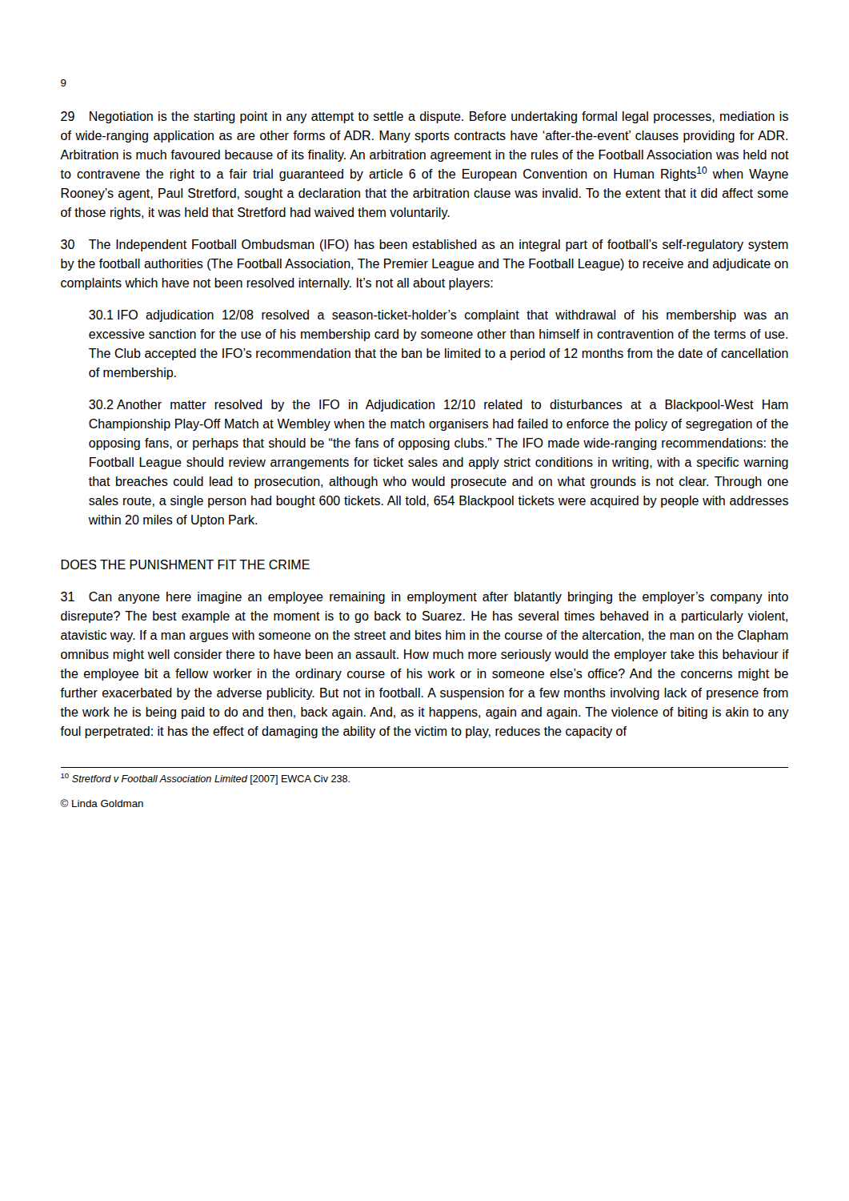9
29 Negotiation is the starting point in any attempt to settle a dispute. Before undertaking formal legal processes, mediation is of wide-ranging application as are other forms of ADR. Many sports contracts have ‘after-the-event’ clauses providing for ADR. Arbitration is much favoured because of its finality. An arbitration agreement in the rules of the Football Association was held not to contravene the right to a fair trial guaranteed by article 6 of the European Convention on Human Rights10 when Wayne Rooney’s agent, Paul Stretford, sought a declaration that the arbitration clause was invalid. To the extent that it did affect some of those rights, it was held that Stretford had waived them voluntarily.
30 The Independent Football Ombudsman (IFO) has been established as an integral part of football’s self-regulatory system by the football authorities (The Football Association, The Premier League and The Football League) to receive and adjudicate on complaints which have not been resolved internally. It’s not all about players:
30.1 IFO adjudication 12/08 resolved a season-ticket-holder’s complaint that withdrawal of his membership was an excessive sanction for the use of his membership card by someone other than himself in contravention of the terms of use. The Club accepted the IFO’s recommendation that the ban be limited to a period of 12 months from the date of cancellation of membership.
30.2 Another matter resolved by the IFO in Adjudication 12/10 related to disturbances at a Blackpool-West Ham Championship Play-Off Match at Wembley when the match organisers had failed to enforce the policy of segregation of the opposing fans, or perhaps that should be “the fans of opposing clubs.” The IFO made wide-ranging recommendations: the Football League should review arrangements for ticket sales and apply strict conditions in writing, with a specific warning that breaches could lead to prosecution, although who would prosecute and on what grounds is not clear. Through one sales route, a single person had bought 600 tickets. All told, 654 Blackpool tickets were acquired by people with addresses within 20 miles of Upton Park.
Does the punishment fit the crime
31 Can anyone here imagine an employee remaining in employment after blatantly bringing the employer’s company into disrepute? The best example at the moment is to go back to Suarez. He has several times behaved in a particularly violent, atavistic way. If a man argues with someone on the street and bites him in the course of the altercation, the man on the Clapham omnibus might well consider there to have been an assault. How much more seriously would the employer take this behaviour if the employee bit a fellow worker in the ordinary course of his work or in someone else’s office? And the concerns might be further exacerbated by the adverse publicity. But not in football. A suspension for a few months involving lack of presence from the work he is being paid to do and then, back again. And, as it happens, again and again. The violence of biting is akin to any foul perpetrated: it has the effect of damaging the ability of the victim to play, reduces the capacity of
10 Stretford v Football Association Limited [2007] EWCA Civ 238.
© Linda Goldman